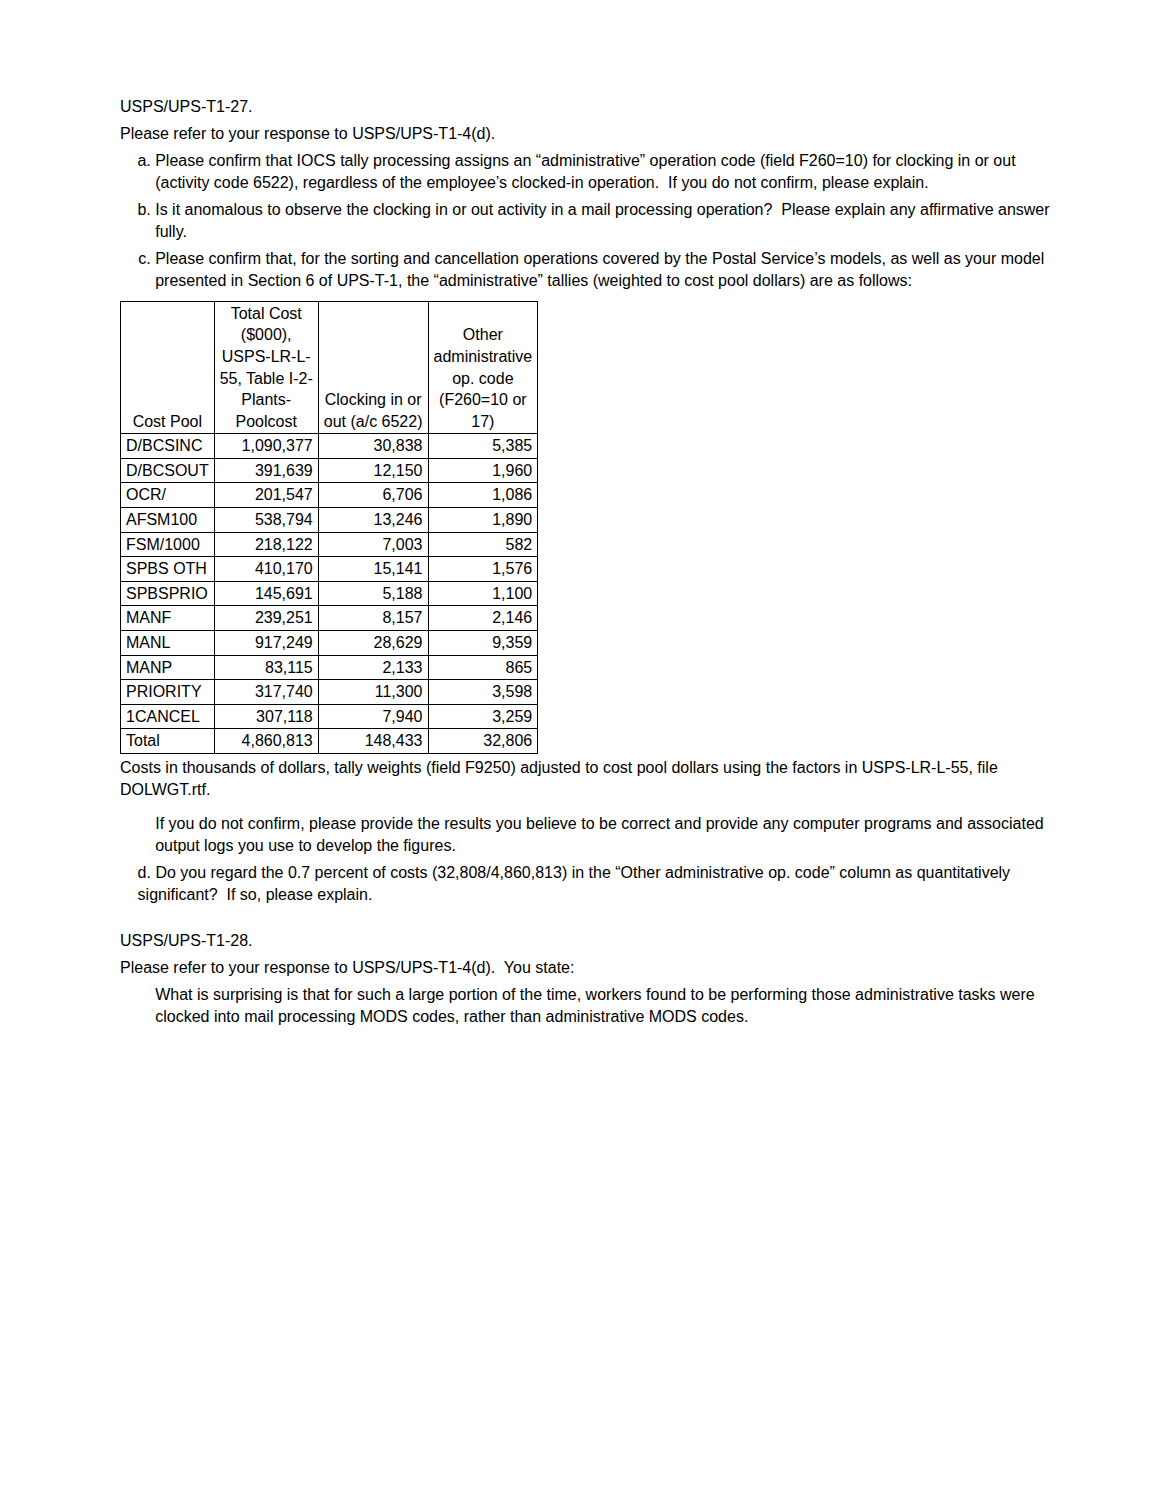USPS/UPS-T1-27.
Please refer to your response to USPS/UPS-T1-4(d).
Please confirm that IOCS tally processing assigns an “administrative” operation code (field F260=10) for clocking in or out (activity code 6522), regardless of the employee’s clocked-in operation. If you do not confirm, please explain.
Is it anomalous to observe the clocking in or out activity in a mail processing operation? Please explain any affirmative answer fully.
Please confirm that, for the sorting and cancellation operations covered by the Postal Service’s models, as well as your model presented in Section 6 of UPS-T-1, the “administrative” tallies (weighted to cost pool dollars) are as follows:
| Cost Pool | Total Cost ($000), USPS-LR-L- 55, Table I-2- Plants- Poolcost | Clocking in or out (a/c 6522) | Other administrative op. code (F260=10 or 17) |
| --- | --- | --- | --- |
| D/BCSINC | 1,090,377 | 30,838 | 5,385 |
| D/BCSOUT | 391,639 | 12,150 | 1,960 |
| OCR/ | 201,547 | 6,706 | 1,086 |
| AFSM100 | 538,794 | 13,246 | 1,890 |
| FSM/1000 | 218,122 | 7,003 | 582 |
| SPBS OTH | 410,170 | 15,141 | 1,576 |
| SPBSPRIO | 145,691 | 5,188 | 1,100 |
| MANF | 239,251 | 8,157 | 2,146 |
| MANL | 917,249 | 28,629 | 9,359 |
| MANP | 83,115 | 2,133 | 865 |
| PRIORITY | 317,740 | 11,300 | 3,598 |
| 1CANCEL | 307,118 | 7,940 | 3,259 |
| Total | 4,860,813 | 148,433 | 32,806 |
Costs in thousands of dollars, tally weights (field F9250) adjusted to cost pool dollars using the factors in USPS-LR-L-55, file DOLWGT.rtf.
If you do not confirm, please provide the results you believe to be correct and provide any computer programs and associated output logs you use to develop the figures.
d. Do you regard the 0.7 percent of costs (32,808/4,860,813) in the “Other administrative op. code” column as quantitatively significant? If so, please explain.
USPS/UPS-T1-28.
Please refer to your response to USPS/UPS-T1-4(d). You state:
What is surprising is that for such a large portion of the time, workers found to be performing those administrative tasks were clocked into mail processing MODS codes, rather than administrative MODS codes.